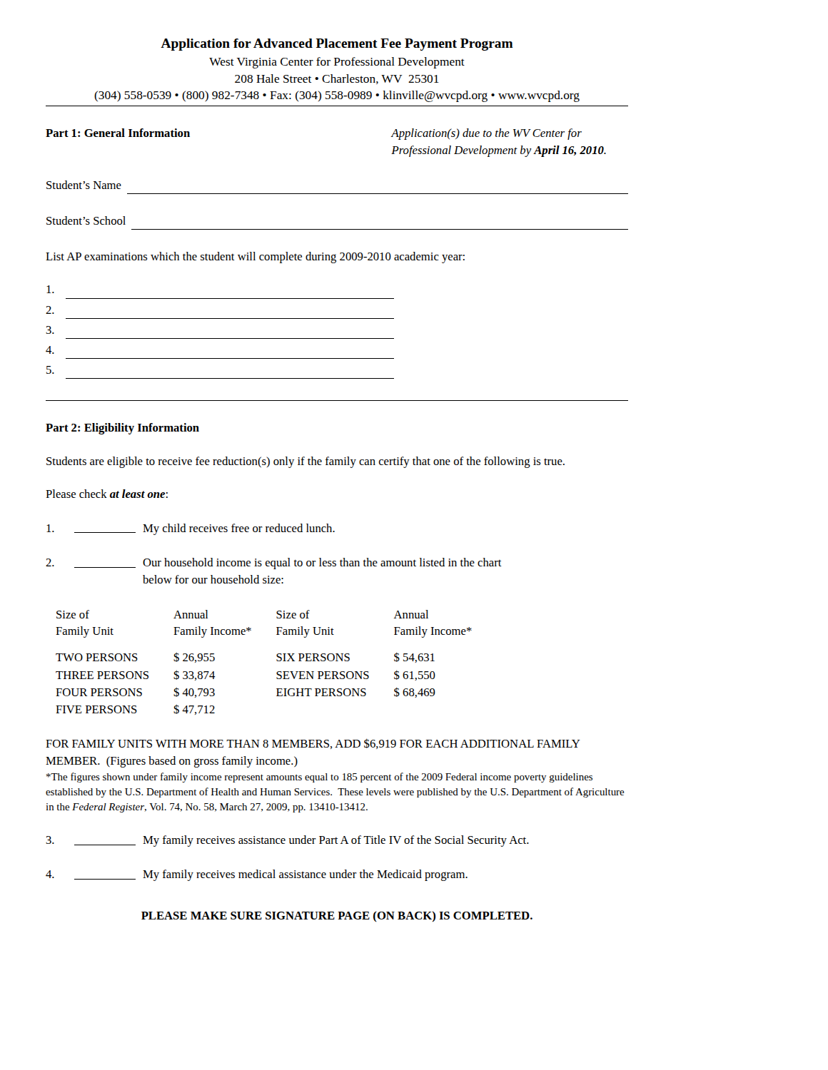Application for Advanced Placement Fee Payment Program
West Virginia Center for Professional Development
208 Hale Street • Charleston, WV 25301
(304) 558-0539 • (800) 982-7348 • Fax: (304) 558-0989 • klinville@wvcpd.org • www.wvcpd.org
Part 1: General Information
Application(s) due to the WV Center for
Professional Development by April 16, 2010.
Student’s Name
Student’s School
List AP examinations which the student will complete during 2009-2010 academic year:
1.
2.
3.
4.
5.
Part 2: Eligibility Information
Students are eligible to receive fee reduction(s) only if the family can certify that one of the following is true.
Please check at least one:
1. My child receives free or reduced lunch.
2. Our household income is equal to or less than the amount listed in the chart
below for our household size:
| Size of Family Unit | Annual Family Income* | Size of Family Unit | Annual Family Income* |
| --- | --- | --- | --- |
| TWO PERSONS | $ 26,955 | SIX PERSONS | $ 54,631 |
| THREE PERSONS | $ 33,874 | SEVEN PERSONS | $ 61,550 |
| FOUR PERSONS | $ 40,793 | EIGHT PERSONS | $ 68,469 |
| FIVE PERSONS | $ 47,712 | | |
FOR FAMILY UNITS WITH MORE THAN 8 MEMBERS, ADD $6,919 FOR EACH ADDITIONAL FAMILY MEMBER. (Figures based on gross family income.)
*The figures shown under family income represent amounts equal to 185 percent of the 2009 Federal income poverty guidelines established by the U.S. Department of Health and Human Services. These levels were published by the U.S. Department of Agriculture in the Federal Register, Vol. 74, No. 58, March 27, 2009, pp. 13410-13412.
3. My family receives assistance under Part A of Title IV of the Social Security Act.
4. My family receives medical assistance under the Medicaid program.
PLEASE MAKE SURE SIGNATURE PAGE (ON BACK) IS COMPLETED.